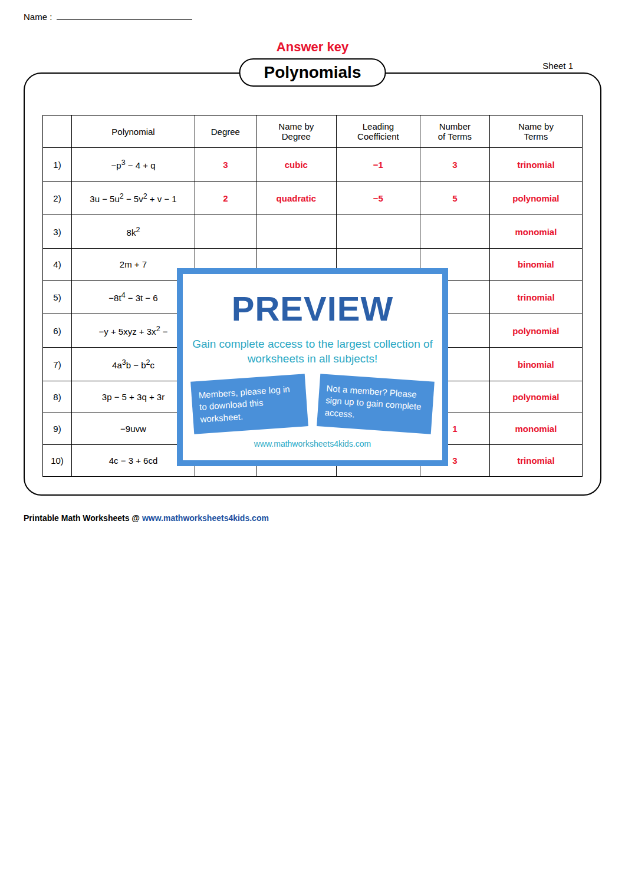Name :
Answer key
Polynomials
Sheet 1
| | Polynomial | Degree | Name by Degree | Leading Coefficient | Number of Terms | Name by Terms |
| --- | --- | --- | --- | --- | --- | --- |
| 1) | −p 3 − 4 + q | 3 | cubic | −1 | 3 | trinomial |
| 2) | 3u − 5u 2 − 5v 2 + v − 1 | 2 | quadratic | −5 | 5 | polynomial |
| 3) | 8k 2 | | | | | monomial |
| 4) | 2m + 7 | | | | | binomial |
| 5) | −8t 4 − 3t − 6 | | | | | trinomial |
| 6) | −y + 5xyz + 3x 2 − | | | | | polynomial |
| 7) | 4a 3 b − b 2 c | | | | | binomial |
| 8) | 3p − 5 + 3q + 3r | | | | | polynomial |
| 9) | −9uvw | 3 | cubic | −9 | 1 | monomial |
| 10) | 4c − 3 + 6cd | 2 | quadratic | 6 | 3 | trinomial |
PREVIEW
Gain complete access to the largest collection of worksheets in all subjects!
Members, please log in to download this worksheet.
Not a member? Please sign up to gain complete access.
www.mathworksheets4kids.com
Printable Math Worksheets @ www.mathworksheets4kids.com